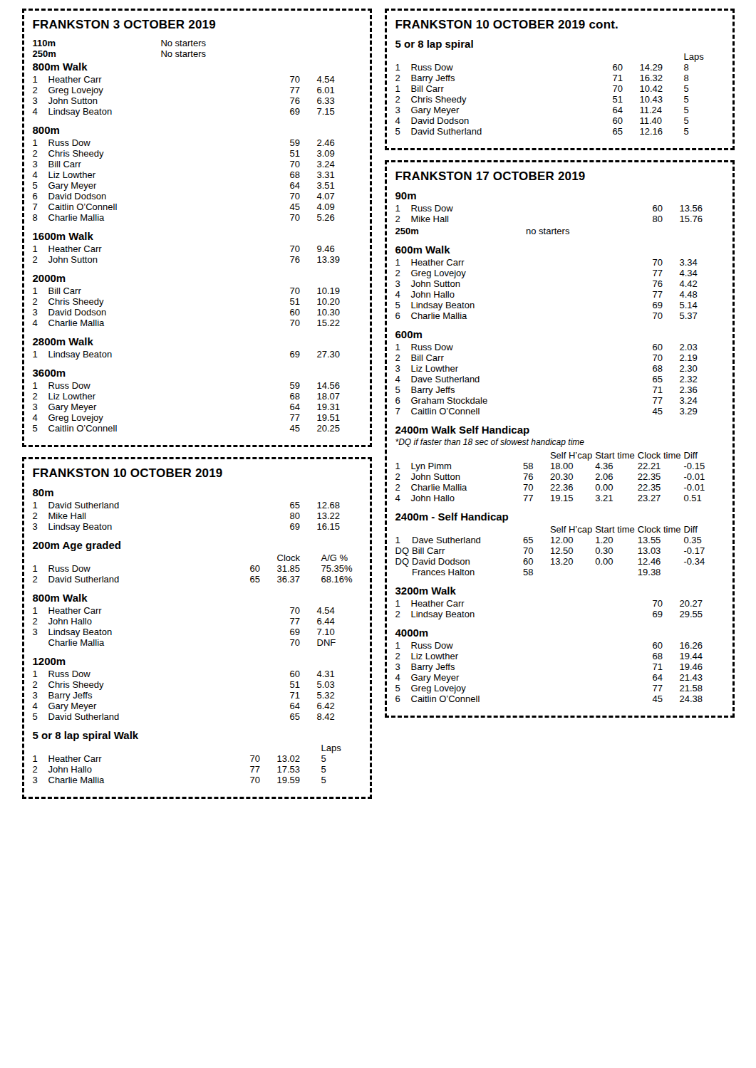FRANKSTON 3 OCTOBER 2019
| 110m | No starters |
| 250m | No starters |
800m Walk
| 1 | Heather Carr | 70 | 4.54 |
| 2 | Greg Lovejoy | 77 | 6.01 |
| 3 | John Sutton | 76 | 6.33 |
| 4 | Lindsay Beaton | 69 | 7.15 |
800m
| 1 | Russ Dow | 59 | 2.46 |
| 2 | Chris Sheedy | 51 | 3.09 |
| 3 | Bill Carr | 70 | 3.24 |
| 4 | Liz Lowther | 68 | 3.31 |
| 5 | Gary Meyer | 64 | 3.51 |
| 6 | David Dodson | 70 | 4.07 |
| 7 | Caitlin O’Connell | 45 | 4.09 |
| 8 | Charlie Mallia | 70 | 5.26 |
1600m Walk
| 1 | Heather Carr | 70 | 9.46 |
| 2 | John Sutton | 76 | 13.39 |
2000m
| 1 | Bill Carr | 70 | 10.19 |
| 2 | Chris Sheedy | 51 | 10.20 |
| 3 | David Dodson | 60 | 10.30 |
| 4 | Charlie Mallia | 70 | 15.22 |
2800m Walk
| 1 | Lindsay Beaton | 69 | 27.30 |
3600m
| 1 | Russ Dow | 59 | 14.56 |
| 2 | Liz Lowther | 68 | 18.07 |
| 3 | Gary Meyer | 64 | 19.31 |
| 4 | Greg Lovejoy | 77 | 19.51 |
| 5 | Caitlin O’Connell | 45 | 20.25 |
FRANKSTON 10 OCTOBER 2019
80m
| 1 | David Sutherland | 65 | 12.68 |
| 2 | Mike Hall | 80 | 13.22 |
| 3 | Lindsay Beaton | 69 | 16.15 |
200m Age graded
| | | | Clock | A/G % |
| 1 | Russ Dow | 60 | 31.85 | 75.35% |
| 2 | David Sutherland | 65 | 36.37 | 68.16% |
800m Walk
| 1 | Heather Carr | 70 | 4.54 |
| 2 | John Hallo | 77 | 6.44 |
| 3 | Lindsay Beaton | 69 | 7.10 |
| | Charlie Mallia | 70 | DNF |
1200m
| 1 | Russ Dow | 60 | 4.31 |
| 2 | Chris Sheedy | 51 | 5.03 |
| 3 | Barry Jeffs | 71 | 5.32 |
| 4 | Gary Meyer | 64 | 6.42 |
| 5 | David Sutherland | 65 | 8.42 |
5 or 8 lap spiral Walk
| | | | | Laps |
| 1 | Heather Carr | 70 | 13.02 | 5 |
| 2 | John Hallo | 77 | 17.53 | 5 |
| 3 | Charlie Mallia | 70 | 19.59 | 5 |
FRANKSTON 10 OCTOBER 2019 cont.
5 or 8 lap spiral
| | | | | Laps |
| 1 | Russ Dow | 60 | 14.29 | 8 |
| 2 | Barry Jeffs | 71 | 16.32 | 8 |
| 1 | Bill Carr | 70 | 10.42 | 5 |
| 2 | Chris Sheedy | 51 | 10.43 | 5 |
| 3 | Gary Meyer | 64 | 11.24 | 5 |
| 4 | David Dodson | 60 | 11.40 | 5 |
| 5 | David Sutherland | 65 | 12.16 | 5 |
FRANKSTON 17 OCTOBER 2019
90m
| 1 | Russ Dow | 60 | 13.56 |
| 2 | Mike Hall | 80 | 15.76 |
| 250m | no starters |
600m Walk
| 1 | Heather Carr | 70 | 3.34 |
| 2 | Greg Lovejoy | 77 | 4.34 |
| 3 | John Sutton | 76 | 4.42 |
| 4 | John Hallo | 77 | 4.48 |
| 5 | Lindsay Beaton | 69 | 5.14 |
| 6 | Charlie Mallia | 70 | 5.37 |
600m
| 1 | Russ Dow | 60 | 2.03 |
| 2 | Bill Carr | 70 | 2.19 |
| 3 | Liz Lowther | 68 | 2.30 |
| 4 | Dave Sutherland | 65 | 2.32 |
| 5 | Barry Jeffs | 71 | 2.36 |
| 6 | Graham Stockdale | 77 | 3.24 |
| 7 | Caitlin O’Connell | 45 | 3.29 |
2400m Walk Self Handicap
*DQ if faster than 18 sec of slowest handicap time
| | | | Self H’cap | Start time | Clock time | Diff |
| 1 | Lyn Pimm | 58 | 18.00 | 4.36 | 22.21 | -0.15 |
| 2 | John Sutton | 76 | 20.30 | 2.06 | 22.35 | -0.01 |
| 2 | Charlie Mallia | 70 | 22.36 | 0.00 | 22.35 | -0.01 |
| 4 | John Hallo | 77 | 19.15 | 3.21 | 23.27 | 0.51 |
2400m - Self Handicap
| | | | Self H’cap | Start time | Clock time | Diff |
| 1 | Dave Sutherland | 65 | 12.00 | 1.20 | 13.55 | 0.35 |
| DQ | Bill Carr | 70 | 12.50 | 0.30 | 13.03 | -0.17 |
| DQ | David Dodson | 60 | 13.20 | 0.00 | 12.46 | -0.34 |
| | Frances Halton | 58 | | | 19.38 | |
3200m Walk
| 1 | Heather Carr | 70 | 20.27 |
| 2 | Lindsay Beaton | 69 | 29.55 |
4000m
| 1 | Russ Dow | 60 | 16.26 |
| 2 | Liz Lowther | 68 | 19.44 |
| 3 | Barry Jeffs | 71 | 19.46 |
| 4 | Gary Meyer | 64 | 21.43 |
| 5 | Greg Lovejoy | 77 | 21.58 |
| 6 | Caitlin O’Connell | 45 | 24.38 |